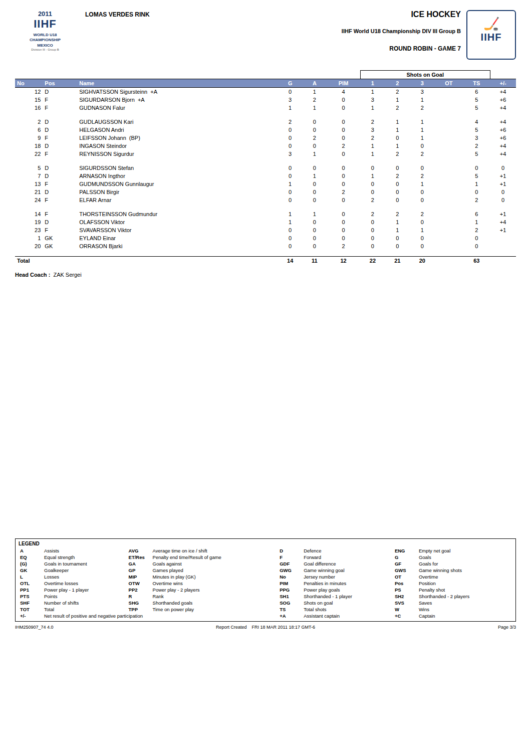2011
IIHF
WORLD U18
CHAMPIONSHIP
MEXICO
Division III - Group B
LOMAS VERDES RINK
ICE HOCKEY
IIHF World U18 Championship DIV III Group B
ROUND ROBIN - GAME 7
🏒
IIHF
| | Shots on Goal | |
| --- | --- | --- |
| No | Pos | Name | G | A | PIM | 1 | 2 | 3 | OT | TS | +/- |
| 12 | D | SIGHVATSSON Sigursteinn +A | 0 | 1 | 4 | 1 | 2 | 3 | | 6 | +4 |
| 15 | F | SIGURDARSON Bjorn +A | 3 | 2 | 0 | 3 | 1 | 1 | | 5 | +6 |
| 16 | F | GUDNASON Falur | 1 | 1 | 0 | 1 | 2 | 2 | | 5 | +4 |
| 2 | D | GUDLAUGSSON Kari | 2 | 0 | 0 | 2 | 1 | 1 | | 4 | +4 |
| 6 | D | HELGASON Andri | 0 | 0 | 0 | 3 | 1 | 1 | | 5 | +6 |
| 9 | F | LEIFSSON Johann (BP) | 0 | 2 | 0 | 2 | 0 | 1 | | 3 | +6 |
| 18 | D | INGASON Steindor | 0 | 0 | 2 | 1 | 1 | 0 | | 2 | +4 |
| 22 | F | REYNISSON Sigurdur | 3 | 1 | 0 | 1 | 2 | 2 | | 5 | +4 |
| 5 | D | SIGURDSSON Stefan | 0 | 0 | 0 | 0 | 0 | 0 | | 0 | 0 |
| 7 | D | ARNASON Ingthor | 0 | 1 | 0 | 1 | 2 | 2 | | 5 | +1 |
| 13 | F | GUDMUNDSSON Gunnlaugur | 1 | 0 | 0 | 0 | 0 | 1 | | 1 | +1 |
| 21 | D | PALSSON Birgir | 0 | 0 | 2 | 0 | 0 | 0 | | 0 | 0 |
| 24 | F | ELFAR Arnar | 0 | 0 | 0 | 2 | 0 | 0 | | 2 | 0 |
| 14 | F | THORSTEINSSON Gudmundur | 1 | 1 | 0 | 2 | 2 | 2 | | 6 | +1 |
| 19 | D | OLAFSSON Viktor | 1 | 0 | 0 | 0 | 1 | 0 | | 1 | +4 |
| 23 | F | SVAVARSSON Viktor | 0 | 0 | 0 | 0 | 1 | 1 | | 2 | +1 |
| 1 | GK | EYLAND Einar | 0 | 0 | 0 | 0 | 0 | 0 | | 0 | |
| 20 | GK | ORRASON Bjarki | 0 | 0 | 2 | 0 | 0 | 0 | | 0 | |
| Total | 14 | 11 | 12 | 22 | 21 | 20 | | 63 | |
Head Coach : ZAK Sergei
LEGEND
| A | Assists | AVG | Average time on ice / shift | D | Defence | ENG | Empty net goal |
| EQ | Equal strength | ET/Res | Penalty end time/Result of game | F | Forward | G | Goals |
| (G) | Goals in tournament | GA | Goals against | GDF | Goal difference | GF | Goals for |
| GK | Goalkeeper | GP | Games played | GWG | Game winning goal | GWS | Game winning shots |
| L | Losses | MIP | Minutes in play (GK) | No | Jersey number | OT | Overtime |
| OTL | Overtime losses | OTW | Overtime wins | PIM | Penalties in minutes | Pos | Position |
| PP1 | Power play - 1 player | PP2 | Power play - 2 players | PPG | Power play goals | PS | Penalty shot |
| PTS | Points | R | Rank | SH1 | Shorthanded - 1 player | SH2 | Shorthanded - 2 players |
| SHF | Number of shifts | SHG | Shorthanded goals | SOG | Shots on goal | SVS | Saves |
| TOT | Total | TPP | Time on power play | TS | Total shots | W | Wins |
| +/- | Net result of positive and negative participation | +A | Assistant captain | +C | Captain |
IHM250907_74 4.0 Report Created FRI 18 MAR 2011 18:17 GMT-6 Page 3/3